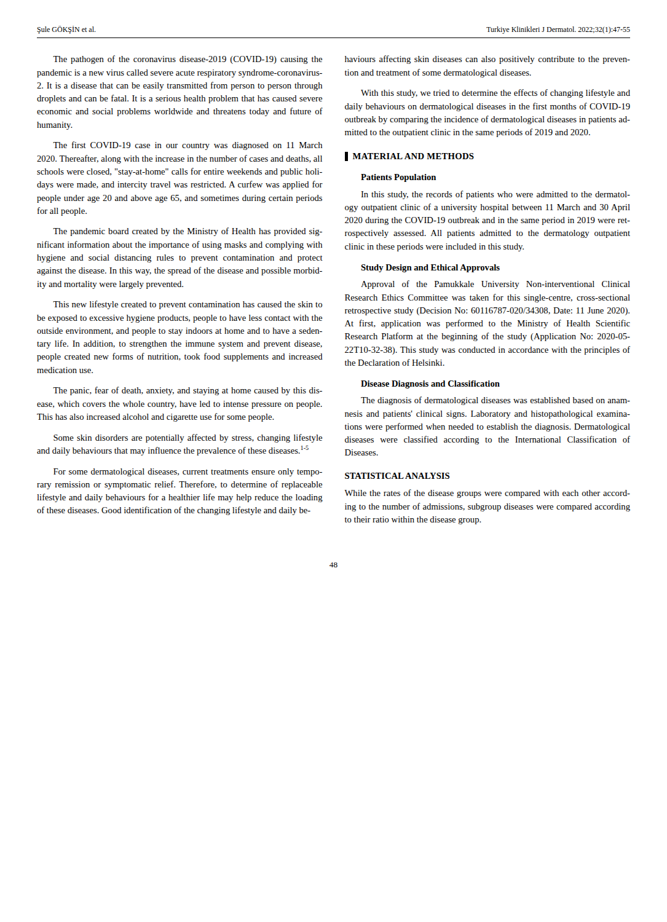Şule GÖKŞİN et al.
Turkiye Klinikleri J Dermatol. 2022;32(1):47-55
The pathogen of the coronavirus disease-2019 (COVID-19) causing the pandemic is a new virus called severe acute respiratory syndrome-coronavirus-2. It is a disease that can be easily transmitted from person to person through droplets and can be fatal. It is a serious health problem that has caused severe economic and social problems worldwide and threatens today and future of humanity.
The first COVID-19 case in our country was diagnosed on 11 March 2020. Thereafter, along with the increase in the number of cases and deaths, all schools were closed, "stay-at-home" calls for entire weekends and public holidays were made, and intercity travel was restricted. A curfew was applied for people under age 20 and above age 65, and sometimes during certain periods for all people.
The pandemic board created by the Ministry of Health has provided significant information about the importance of using masks and complying with hygiene and social distancing rules to prevent contamination and protect against the disease. In this way, the spread of the disease and possible morbidity and mortality were largely prevented.
This new lifestyle created to prevent contamination has caused the skin to be exposed to excessive hygiene products, people to have less contact with the outside environment, and people to stay indoors at home and to have a sedentary life. In addition, to strengthen the immune system and prevent disease, people created new forms of nutrition, took food supplements and increased medication use.
The panic, fear of death, anxiety, and staying at home caused by this disease, which covers the whole country, have led to intense pressure on people. This has also increased alcohol and cigarette use for some people.
Some skin disorders are potentially affected by stress, changing lifestyle and daily behaviours that may influence the prevalence of these diseases.1-5
For some dermatological diseases, current treatments ensure only temporary remission or symptomatic relief. Therefore, to determine of replaceable lifestyle and daily behaviours for a healthier life may help reduce the loading of these diseases. Good identification of the changing lifestyle and daily be-
haviours affecting skin diseases can also positively contribute to the prevention and treatment of some dermatological diseases.
With this study, we tried to determine the effects of changing lifestyle and daily behaviours on dermatological diseases in the first months of COVID-19 outbreak by comparing the incidence of dermatological diseases in patients admitted to the outpatient clinic in the same periods of 2019 and 2020.
MATERIAL AND METHODS
Patients Population
In this study, the records of patients who were admitted to the dermatology outpatient clinic of a university hospital between 11 March and 30 April 2020 during the COVID-19 outbreak and in the same period in 2019 were retrospectively assessed. All patients admitted to the dermatology outpatient clinic in these periods were included in this study.
Study Design and Ethical Approvals
Approval of the Pamukkale University Non-interventional Clinical Research Ethics Committee was taken for this single-centre, cross-sectional retrospective study (Decision No: 60116787-020/34308, Date: 11 June 2020). At first, application was performed to the Ministry of Health Scientific Research Platform at the beginning of the study (Application No: 2020-05-22T10-32-38). This study was conducted in accordance with the principles of the Declaration of Helsinki.
Disease Diagnosis and Classification
The diagnosis of dermatological diseases was established based on anamnesis and patients' clinical signs. Laboratory and histopathological examinations were performed when needed to establish the diagnosis. Dermatological diseases were classified according to the International Classification of Diseases.
Statistical Analysis
While the rates of the disease groups were compared with each other according to the number of admissions, subgroup diseases were compared according to their ratio within the disease group.
48